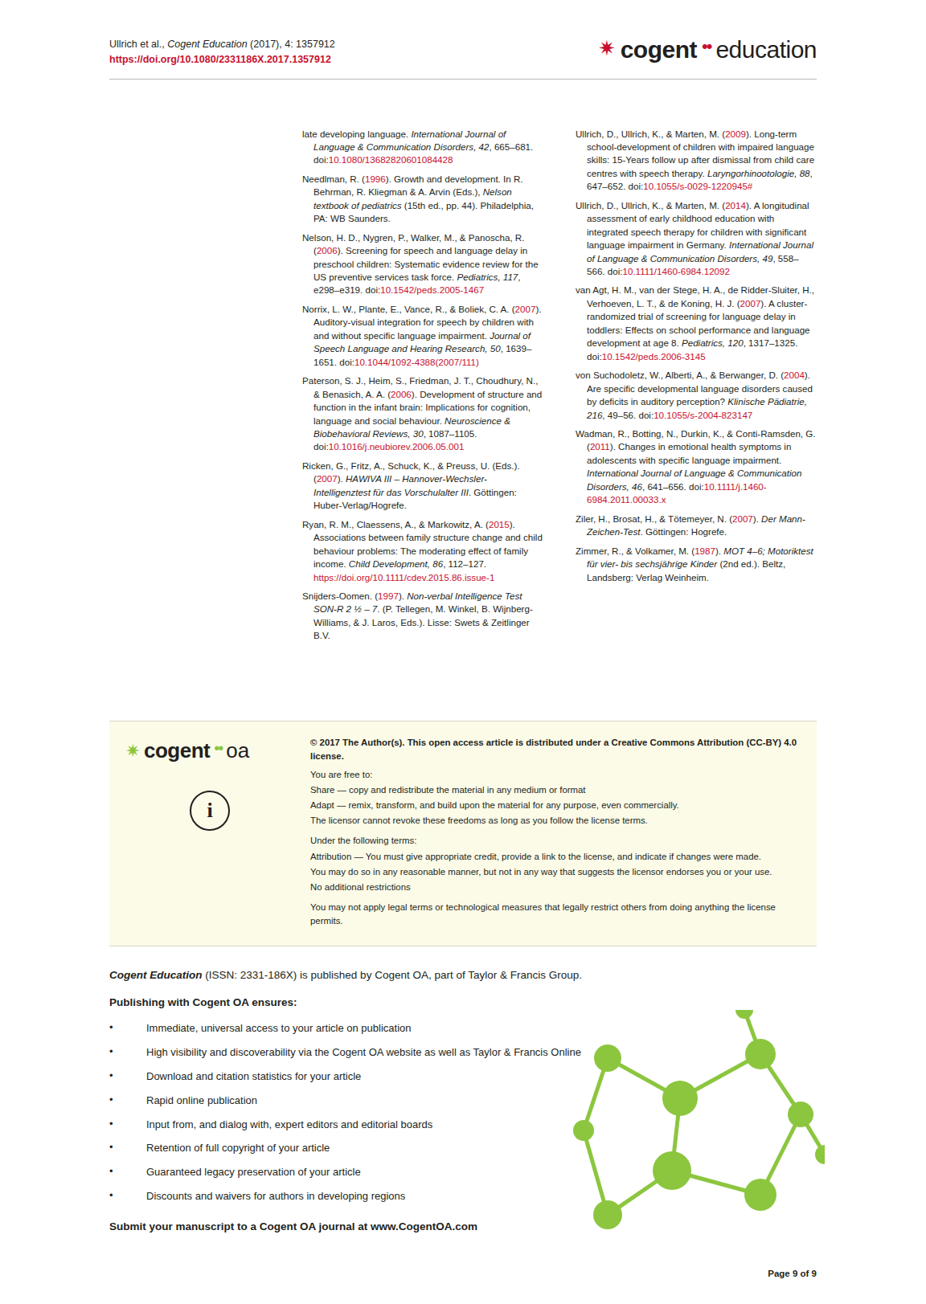Ullrich et al., Cogent Education (2017), 4: 1357912
https://doi.org/10.1080/2331186X.2017.1357912
✷cogent••education
late developing language. International Journal of Language & Communication Disorders, 42, 665–681. doi: 10.1080/13682820601084428
Needlman, R. (1996). Growth and development. In R. Behrman, R. Kliegman & A. Arvin (Eds.), Nelson textbook of pediatrics (15th ed., pp. 44). Philadelphia, PA: WB Saunders.
Nelson, H. D., Nygren, P., Walker, M., & Panoscha, R. (2006). Screening for speech and language delay in preschool children: Systematic evidence review for the US preventive services task force. Pediatrics, 117, e298–e319. doi: 10.1542/peds.2005-1467
Norrix, L. W., Plante, E., Vance, R., & Boliek, C. A. (2007). Auditory-visual integration for speech by children with and without specific language impairment. Journal of Speech Language and Hearing Research, 50, 1639–1651. doi: 10.1044/1092-4388(2007/111)
Paterson, S. J., Heim, S., Friedman, J. T., Choudhury, N., & Benasich, A. A. (2006). Development of structure and function in the infant brain: Implications for cognition, language and social behaviour. Neuroscience & Biobehavioral Reviews, 30, 1087–1105. doi: 10.1016/j.neubiorev.2006.05.001
Ricken, G., Fritz, A., Schuck, K., & Preuss, U. (Eds.). (2007). HAWIVA III – Hannover-Wechsler-Intelligenztest für das Vorschulalter III. Göttingen: Huber-Verlag/Hogrefe.
Ryan, R. M., Claessens, A., & Markowitz, A. (2015). Associations between family structure change and child behaviour problems: The moderating effect of family income. Child Development, 86, 112–127. https://doi.org/10.1111/cdev.2015.86.issue-1
Snijders-Oomen. (1997). Non-verbal Intelligence Test SON-R 2 ½ – 7. (P. Tellegen, M. Winkel, B. Wijnberg-Williams, & J. Laros, Eds.). Lisse: Swets & Zeitlinger B.V.
Ullrich, D., Ullrich, K., & Marten, M. (2009). Long-term school-development of children with impaired language skills: 15-Years follow up after dismissal from child care centres with speech therapy. Laryngorhinootologie, 88, 647–652. doi: 10.1055/s-0029-1220945#
Ullrich, D., Ullrich, K., & Marten, M. (2014). A longitudinal assessment of early childhood education with integrated speech therapy for children with significant language impairment in Germany. International Journal of Language & Communication Disorders, 49, 558–566. doi: 10.1111/1460-6984.12092
van Agt, H. M., van der Stege, H. A., de Ridder-Sluiter, H., Verhoeven, L. T., & de Koning, H. J. (2007). A cluster-randomized trial of screening for language delay in toddlers: Effects on school performance and language development at age 8. Pediatrics, 120, 1317–1325. doi: 10.1542/peds.2006-3145
von Suchodoletz, W., Alberti, A., & Berwanger, D. (2004). Are specific developmental language disorders caused by deficits in auditory perception? Klinische Pädiatrie, 216, 49–56. doi: 10.1055/s-2004-823147
Wadman, R., Botting, N., Durkin, K., & Conti-Ramsden, G. (2011). Changes in emotional health symptoms in adolescents with specific language impairment. International Journal of Language & Communication Disorders, 46, 641–656. doi: 10.1111/j.1460-6984.2011.00033.x
Ziler, H., Brosat, H., & Tötemeyer, N. (2007). Der Mann-Zeichen-Test. Göttingen: Hogrefe.
Zimmer, R., & Volkamer, M. (1987). MOT 4–6; Motoriktest für vier- bis sechsjährige Kinder (2nd ed.). Beltz, Landsberg: Verlag Weinheim.
✷cogent••oa
i
© 2017 The Author(s). This open access article is distributed under a Creative Commons Attribution (CC-BY) 4.0 license.
You are free to:
Share — copy and redistribute the material in any medium or format
Adapt — remix, transform, and build upon the material for any purpose, even commercially.
The licensor cannot revoke these freedoms as long as you follow the license terms.
Under the following terms:
Attribution — You must give appropriate credit, provide a link to the license, and indicate if changes were made.
You may do so in any reasonable manner, but not in any way that suggests the licensor endorses you or your use.
No additional restrictions
You may not apply legal terms or technological measures that legally restrict others from doing anything the license permits.
Cogent Education (ISSN: 2331-186X) is published by Cogent OA, part of Taylor & Francis Group.
Publishing with Cogent OA ensures:
Immediate, universal access to your article on publication
High visibility and discoverability via the Cogent OA website as well as Taylor & Francis Online
Download and citation statistics for your article
Rapid online publication
Input from, and dialog with, expert editors and editorial boards
Retention of full copyright of your article
Guaranteed legacy preservation of your article
Discounts and waivers for authors in developing regions
Submit your manuscript to a Cogent OA journal at www.CogentOA.com
Page 9 of 9